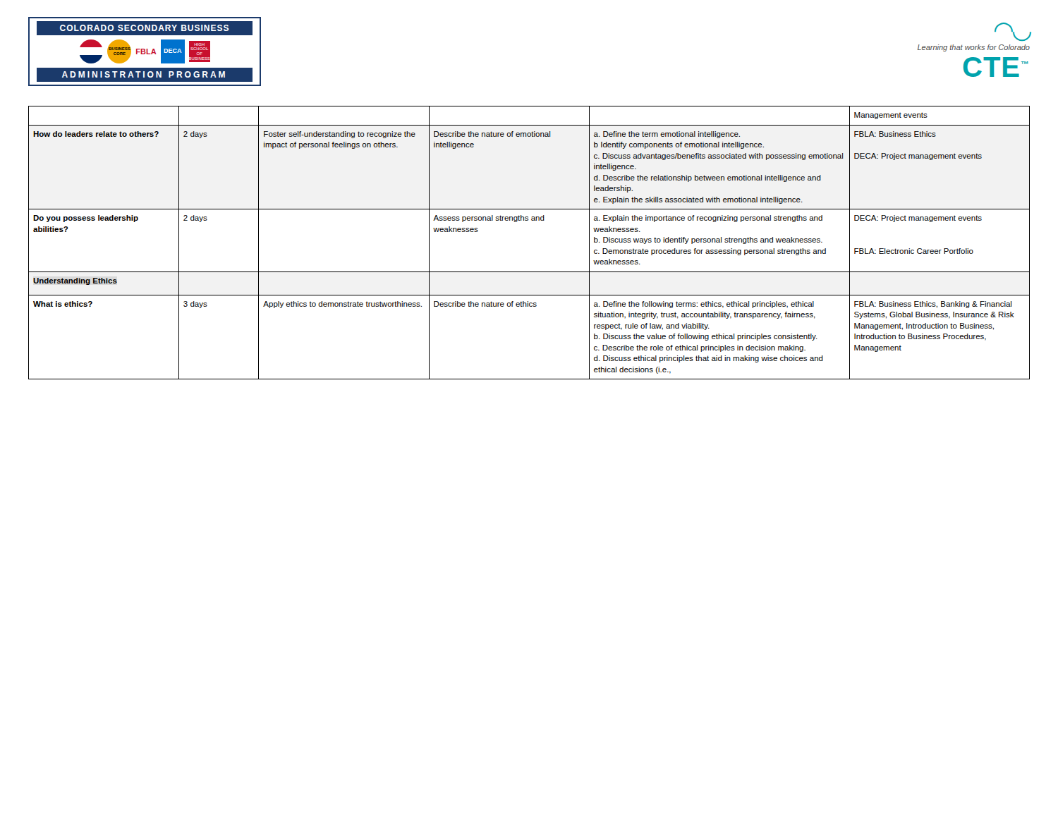COLORADO SECONDARY BUSINESS
BUSINESS
CORE FBLA DECA HIGH SCHOOL
OF BUSINESS
ADMINISTRATION PROGRAM
◠◡
Learning that works for Colorado
CTE™
| | | | | | Management events |
| How do leaders relate to others? | 2 days | Foster self-understanding to recognize the impact of personal feelings on others. | Describe the nature of emotional intelligence | a. Define the term emotional intelligence. b Identify components of emotional intelligence. c. Discuss advantages/benefits associated with possessing emotional intelligence. d. Describe the relationship between emotional intelligence and leadership. e. Explain the skills associated with emotional intelligence. | FBLA: Business Ethics DECA: Project management events |
| Do you possess leadership abilities? | 2 days | | Assess personal strengths and weaknesses | a. Explain the importance of recognizing personal strengths and weaknesses. b. Discuss ways to identify personal strengths and weaknesses. c. Demonstrate procedures for assessing personal strengths and weaknesses. | DECA: Project management events FBLA: Electronic Career Portfolio |
| Understanding Ethics | | | | | |
| What is ethics? | 3 days | Apply ethics to demonstrate trustworthiness. | Describe the nature of ethics | a. Define the following terms: ethics, ethical principles, ethical situation, integrity, trust, accountability, transparency, fairness, respect, rule of law, and viability. b. Discuss the value of following ethical principles consistently. c. Describe the role of ethical principles in decision making. d. Discuss ethical principles that aid in making wise choices and ethical decisions (i.e., | FBLA: Business Ethics, Banking & Financial Systems, Global Business, Insurance & Risk Management, Introduction to Business, Introduction to Business Procedures, Management |